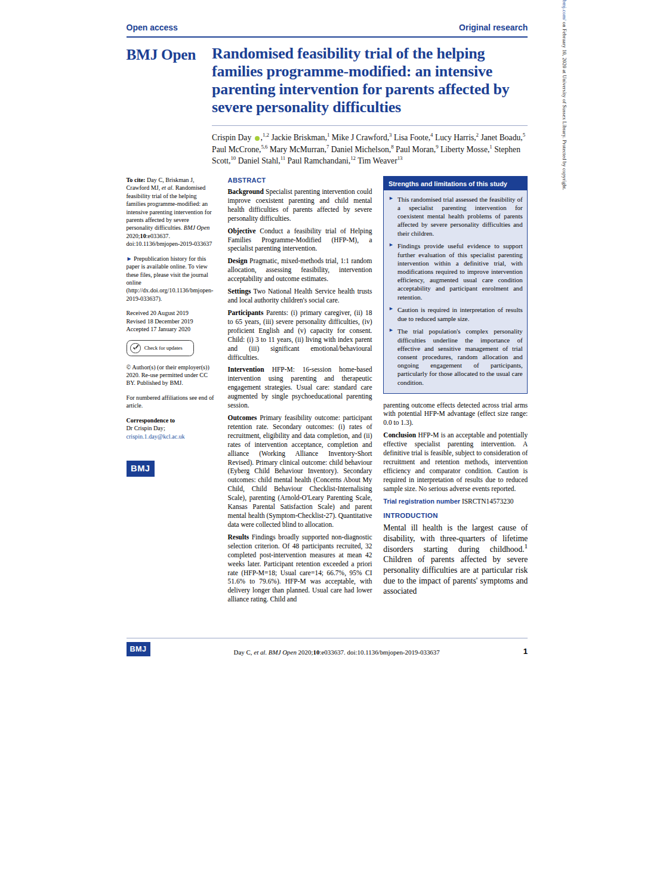BMJ Open: first published as 10.1136/bmjopen-2019-033637 on 6 February 2020. Downloaded from http://bmjopen.bmj.com/ on February 10, 2020 at University of Sussex Library. Protected by copyright.
Open access
Original research
BMJ Open
Randomised feasibility trial of the helping families programme-modified: an intensive parenting intervention for parents affected by severe personality difficulties
Crispin Day ,1,2 Jackie Briskman,1 Mike J Crawford,3 Lisa Foote,4 Lucy Harris,2 Janet Boadu,5 Paul McCrone,5,6 Mary McMurran,7 Daniel Michelson,8 Paul Moran,9 Liberty Mosse,1 Stephen Scott,10 Daniel Stahl,11 Paul Ramchandani,12 Tim Weaver13
To cite: Day C, Briskman J, Crawford MJ, et al. Randomised feasibility trial of the helping families programme-modified: an intensive parenting intervention for parents affected by severe personality difficulties. BMJ Open 2020;10:e033637. doi:10.1136/bmjopen-2019-033637
► Prepublication history for this paper is available online. To view these files, please visit the journal online (http://dx.doi.org/10.1136/bmjopen-2019-033637).
Received 20 August 2019
Revised 18 December 2019
Accepted 17 January 2020
Check for updates
© Author(s) (or their employer(s)) 2020. Re-use permitted under CC BY. Published by BMJ.
For numbered affiliations see end of article.
Correspondence to
Dr Crispin Day;
crispin.1.day@kcl.ac.uk
BMJ
Abstract
Background Specialist parenting intervention could improve coexistent parenting and child mental health difficulties of parents affected by severe personality difficulties.
Objective Conduct a feasibility trial of Helping Families Programme-Modified (HFP-M), a specialist parenting intervention.
Design Pragmatic, mixed-methods trial, 1:1 random allocation, assessing feasibility, intervention acceptability and outcome estimates.
Settings Two National Health Service health trusts and local authority children's social care.
Participants Parents: (i) primary caregiver, (ii) 18 to 65 years, (iii) severe personality difficulties, (iv) proficient English and (v) capacity for consent. Child: (i) 3 to 11 years, (ii) living with index parent and (iii) significant emotional/behavioural difficulties.
Intervention HFP-M: 16-session home-based intervention using parenting and therapeutic engagement strategies. Usual care: standard care augmented by single psychoeducational parenting session.
Outcomes Primary feasibility outcome: participant retention rate. Secondary outcomes: (i) rates of recruitment, eligibility and data completion, and (ii) rates of intervention acceptance, completion and alliance (Working Alliance Inventory-Short Revised). Primary clinical outcome: child behaviour (Eyberg Child Behaviour Inventory). Secondary outcomes: child mental health (Concerns About My Child, Child Behaviour Checklist-Internalising Scale), parenting (Arnold-O'Leary Parenting Scale, Kansas Parental Satisfaction Scale) and parent mental health (Symptom-Checklist-27). Quantitative data were collected blind to allocation.
Results Findings broadly supported non-diagnostic selection criterion. Of 48 participants recruited, 32 completed post-intervention measures at mean 42 weeks later. Participant retention exceeded a priori rate (HFP-M=18; Usual care=14; 66.7%, 95% CI 51.6% to 79.6%). HFP-M was acceptable, with delivery longer than planned. Usual care had lower alliance rating. Child and
Strengths and limitations of this study
This randomised trial assessed the feasibility of a specialist parenting intervention for coexistent mental health problems of parents affected by severe personality difficulties and their children.
Findings provide useful evidence to support further evaluation of this specialist parenting intervention within a definitive trial, with modifications required to improve intervention efficiency, augmented usual care condition acceptability and participant enrolment and retention.
Caution is required in interpretation of results due to reduced sample size.
The trial population's complex personality difficulties underline the importance of effective and sensitive management of trial consent procedures, random allocation and ongoing engagement of participants, particularly for those allocated to the usual care condition.
parenting outcome effects detected across trial arms with potential HFP-M advantage (effect size range: 0.0 to 1.3).
Conclusion HFP-M is an acceptable and potentially effective specialist parenting intervention. A definitive trial is feasible, subject to consideration of recruitment and retention methods, intervention efficiency and comparator condition. Caution is required in interpretation of results due to reduced sample size. No serious adverse events reported.
Trial registration number ISRCTN14573230
INTRODUCTION
Mental ill health is the largest cause of disability, with three-quarters of lifetime disorders starting during childhood.1 Children of parents affected by severe personality difficulties are at particular risk due to the impact of parents' symptoms and associated
BMJ
Day C, et al. BMJ Open 2020;10:e033637. doi:10.1136/bmjopen-2019-033637
1